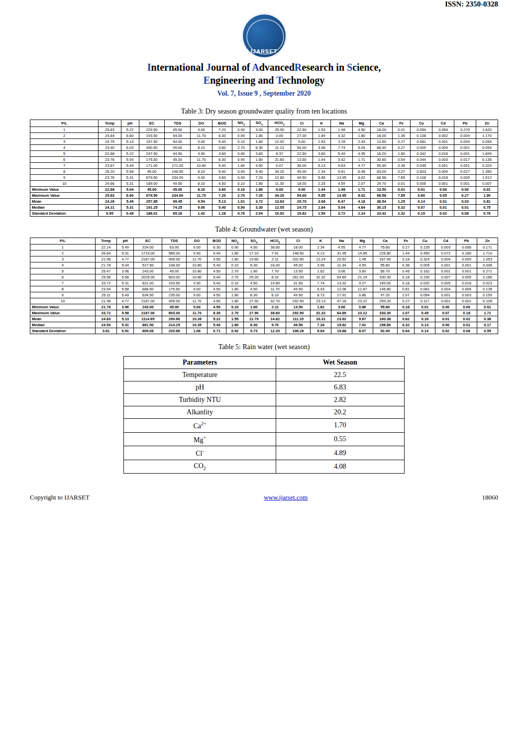ISSN: 2350-0328
International Journal of AdvancedResearch in Science,
Engineering and Technology
Vol. 7, Issue 9 , September 2020
Table 3: Dry season groundwater quality from ten locations
| P/L | Temp | pH | EC | TDS | DO | BOD | NO 3 | SO 4 | HCO 3 | Cl | K | Na | Mg | Ca | Fe | Cu | Cd | Pb | Zn |
| --- | --- | --- | --- | --- | --- | --- | --- | --- | --- | --- | --- | --- | --- | --- | --- | --- | --- | --- | --- |
| 1 | 25.83 | 5.22 | 229.50 | 45.00 | 9.00 | 7.20 | 0.90 | 3.00 | 25.90 | 22.50 | 1.53 | 1.98 | 4.50 | 18.00 | 0.01 | 0.054 | 0.054 | 0.270 | 1.620 |
| 2 | 24.84 | 6.60 | 193.50 | 54.00 | 11.70 | 6.30 | 0.90 | 1.80 | 0.00 | 27.00 | 1.89 | 4.32 | 1.80 | 18.00 | 1.35 | 0.108 | 0.002 | 0.009 | 1.170 |
| 3 | 24.75 | 5.13 | 157.50 | 54.00 | 9.00 | 5.40 | 0.10 | 1.80 | 12.92 | 9.00 | 1.53 | 3.78 | 2.43 | 13.50 | 0.27 | 0.081 | 0.001 | 0.009 | 0.054 |
| 4 | 23.40 | 6.03 | 490.50 | 99.00 | 8.10 | 3.60 | 2.70 | 6.30 | 11.13 | 54.00 | 3.96 | 7.74 | 5.04 | 68.40 | 0.27 | 0.009 | 0.009 | 0.001 | 0.054 |
| 5 | 22.68 | 5.22 | 247.50 | 94.50 | 9.90 | 3.60 | 0.90 | 3.60 | 6.37 | 22.50 | 3.60 | 5.49 | 4.95 | 16.20 | 1.80 | 0.342 | 0.018 | 0.001 | 1.899 |
| 6 | 23.76 | 5.04 | 175.50 | 45.00 | 11.70 | 6.30 | 0.90 | 1.80 | 21.60 | 13.50 | 1.44 | 3.42 | 1.71 | 30.60 | 0.54 | 0.044 | 0.003 | 0.017 | 0.135 |
| 7 | 23.67 | 5.49 | 171.00 | 171.00 | 10.80 | 5.40 | 1.80 | 4.50 | 0.07 | 36.00 | 5.13 | 9.63 | 4.77 | 59.40 | 0.36 | 0.045 | 0.001 | 0.001 | 0.324 |
| 8 | 25.20 | 5.58 | 45.00 | 148.50 | 8.10 | 5.40 | 0.90 | 5.40 | 34.20 | 45.00 | 2.34 | 9.81 | 6.48 | 63.00 | 0.27 | 0.603 | 0.009 | 0.027 | 1.350 |
| 9 | 23.76 | 5.31 | 679.50 | 234.00 | 9.00 | 3.60 | 0.90 | 7.20 | 12.80 | 49.50 | 5.85 | 13.95 | 8.02 | 68.58 | 7.65 | 0.108 | 0.018 | 0.009 | 1.512 |
| 10 | 24.66 | 5.31 | 189.00 | 49.50 | 8.10 | 4.50 | 0.10 | 1.80 | 11.30 | 18.00 | 2.25 | 4.59 | 2.07 | 29.70 | 0.01 | 0.005 | 0.001 | 0.001 | 0.007 |
| Minimum Value | 22.68 | 5.04 | 45.00 | 45.00 | 8.10 | 3.60 | 0.10 | 1.80 | 0.00 | 9.00 | 1.44 | 1.98 | 1.71 | 13.50 | 0.01 | 0.01 | 0.00 | 0.00 | 0.01 |
| Maximum Value | 25.83 | 6.60 | 679.50 | 234.00 | 11.70 | 7.20 | 2.70 | 7.20 | 34.20 | 54.00 | 5.85 | 13.95 | 8.02 | 68.58 | 7.65 | 0.60 | 0.05 | 0.27 | 1.90 |
| Mean | 24.26 | 5.49 | 257.85 | 99.45 | 9.54 | 5.13 | 1.01 | 3.72 | 13.63 | 29.70 | 3.06 | 6.47 | 4.18 | 38.54 | 1.25 | 0.14 | 0.01 | 0.03 | 0.81 |
| Median | 24.21 | 5.31 | 191.25 | 74.25 | 9.00 | 5.40 | 0.90 | 3.30 | 12.05 | 24.75 | 2.84 | 5.04 | 4.64 | 30.15 | 0.32 | 0.07 | 0.01 | 0.01 | 0.75 |
| Standard Deviation | 0.95 | 0.48 | 186.01 | 65.16 | 1.42 | 1.28 | 0.76 | 2.04 | 10.92 | 15.62 | 1.59 | 3.72 | 2.14 | 23.42 | 2.32 | 0.19 | 0.02 | 0.08 | 0.76 |
Table 4: Groundwater (wet season)
| P/L | Temp | pH | EC | TDS | DO | BOD | NO 3 | SO 4 | HCO 3 | Cl | K | Na | Mg | Ca | Fe | Cu | Cd | Pb | Zn |
| --- | --- | --- | --- | --- | --- | --- | --- | --- | --- | --- | --- | --- | --- | --- | --- | --- | --- | --- | --- |
| 1 | 22.14 | 5.49 | 324.00 | 63.00 | 9.00 | 6.30 | 0.90 | 4.50 | 38.60 | 18.00 | 2.34 | 4.95 | 4.77 | 75.60 | 0.27 | 0.135 | 0.003 | 0.006 | 0.171 |
| 2 | 26.64 | 5.31 | 1719.00 | 585.00 | 9.90 | 5.40 | 1.80 | 17.10 | 7.41 | 148.50 | 5.13 | 31.95 | 14.85 | 226.80 | 1.44 | 0.450 | 0.072 | 0.180 | 1.710 |
| 3 | 21.96 | 4.77 | 2187.00 | 495.00 | 11.70 | 4.50 | 1.80 | 19.80 | 2.11 | 202.50 | 12.24 | 29.52 | 1.45 | 167.40 | 0.18 | 0.324 | 0.009 | 0.009 | 1.053 |
| 4 | 21.78 | 5.04 | 517.50 | 108.00 | 10.80 | 5.40 | 0.10 | 6.30 | 16.00 | 45.00 | 3.96 | 11.34 | 4.59 | 55.80 | 0.36 | 0.005 | 0.001 | 0.001 | 0.006 |
| 5 | 25.47 | 3.96 | 243.00 | 45.00 | 10.80 | 4.50 | 2.70 | 1.80 | 7.70 | 13.50 | 1.62 | 3.06 | 3.60 | 56.70 | 0.45 | 0.162 | 0.001 | 0.001 | 0.271 |
| 6 | 25.56 | 5.58 | 2025.00 | 603.00 | 10.80 | 5.40 | 2.70 | 25.20 | 6.10 | 261.00 | 31.32 | 64.89 | 21.24 | 330.30 | 0.18 | 0.190 | 0.007 | 0.005 | 0.180 |
| 7 | 33.72 | 5.31 | 621.00 | 193.50 | 9.90 | 5.40 | 0.10 | 4.50 | 19.80 | 31.50 | 7.74 | 13.32 | 9.27 | 189.00 | 0.18 | 0.032 | 0.005 | 0.018 | 0.023 |
| 8 | 23.94 | 5.58 | 688.50 | 175.50 | 9.00 | 4.50 | 1.80 | 4.50 | 11.70 | 49.50 | 6.93 | 12.06 | 12.87 | 145.80 | 0.81 | 0.081 | 0.004 | 0.005 | 0.135 |
| 9 | 25.11 | 5.49 | 634.50 | 235.00 | 9.00 | 4.50 | 1.80 | 6.30 | 6.10 | 49.50 | 8.73 | 17.91 | 0.86 | 97.20 | 2.07 | 0.054 | 0.001 | 0.003 | 0.159 |
| 10 | 21.96 | 4.77 | 2187.00 | 495.00 | 11.70 | 4.50 | 1.80 | 27.90 | 32.70 | 292.50 | 23.13 | 47.16 | 23.22 | 259.20 | 0.27 | 0.117 | 0.001 | 0.001 | 0.105 |
| Minimum Value | 21.78 | 3.96 | 243.00 | 45.00 | 9.00 | 4.50 | 0.10 | 1.80 | 2.11 | 13.50 | 1.62 | 3.06 | 0.86 | 55.80 | 0.18 | 0.01 | 0.00 | 0.00 | 0.01 |
| Maximum Value | 33.72 | 5.58 | 2187.00 | 603.00 | 11.70 | 6.30 | 2.70 | 27.90 | 38.60 | 292.50 | 31.32 | 64.89 | 23.22 | 330.30 | 2.07 | 0.45 | 0.07 | 0.18 | 1.71 |
| Mean | 24.83 | 5.13 | 1114.65 | 299.80 | 10.26 | 5.22 | 1.55 | 11.79 | 14.82 | 111.15 | 10.31 | 23.62 | 9.67 | 160.38 | 0.62 | 0.16 | 0.01 | 0.02 | 0.38 |
| Median | 24.53 | 5.31 | 661.50 | 214.25 | 10.35 | 5.40 | 1.80 | 6.30 | 9.70 | 49.50 | 7.34 | 15.62 | 7.02 | 156.60 | 0.32 | 0.13 | 0.00 | 0.01 | 0.17 |
| Standard Deviation | 3.61 | 0.51 | 809.06 | 220.66 | 1.06 | 0.71 | 0.92 | 9.73 | 12.20 | 106.26 | 9.64 | 19.88 | 8.07 | 92.49 | 0.64 | 0.14 | 0.02 | 0.06 | 0.55 |
Table 5: Rain water (wet season)
| Parameters | Wet Season |
| --- | --- |
| Temperature | 22.5 |
| pH | 6.83 |
| Turbidity NTU | 2.82 |
| Alkanlity | 20.2 |
| Ca 2+ | 1.70 |
| Mg + | 0.55 |
| Cl - | 4.89 |
| CO 2 | 4.08 |
Copyright to IJARSET www.ijarset.com 18060